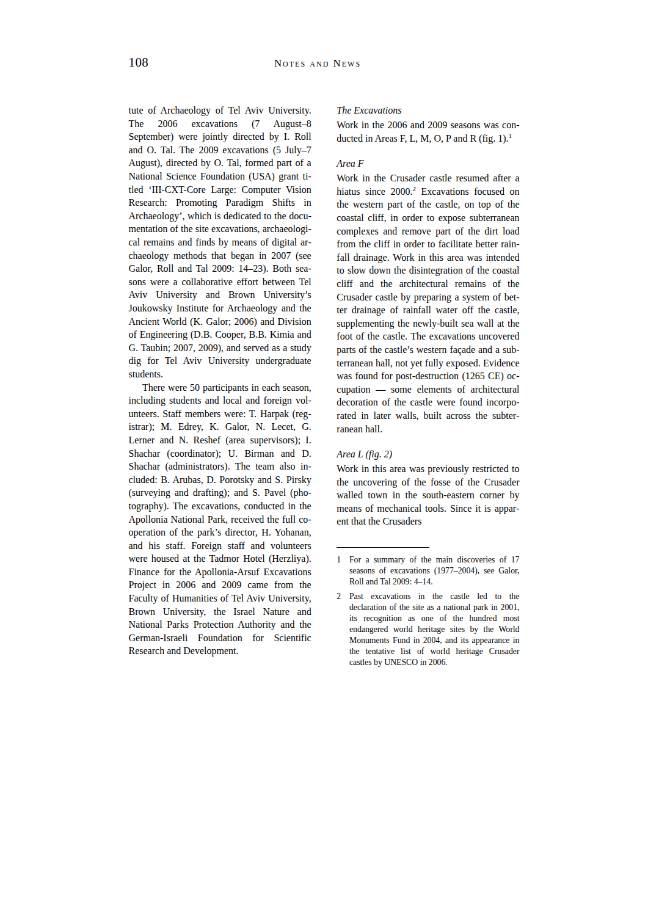108 Notes and News
tute of Archaeology of Tel Aviv University. The 2006 excavations (7 August–8 September) were jointly directed by I. Roll and O. Tal. The 2009 excavations (5 July–7 August), directed by O. Tal, formed part of a National Science Foundation (USA) grant titled ‘III-CXT-Core Large: Computer Vision Research: Promoting Paradigm Shifts in Archaeology’, which is dedicated to the documentation of the site excavations, archaeological remains and finds by means of digital archaeology methods that began in 2007 (see Galor, Roll and Tal 2009: 14–23). Both seasons were a collaborative effort between Tel Aviv University and Brown University’s Joukowsky Institute for Archaeology and the Ancient World (K. Galor; 2006) and Division of Engineering (D.B. Cooper, B.B. Kimia and G. Taubin; 2007, 2009), and served as a study dig for Tel Aviv University undergraduate students.
There were 50 participants in each season, including students and local and foreign volunteers. Staff members were: T. Harpak (registrar); M. Edrey, K. Galor, N. Lecet, G. Lerner and N. Reshef (area supervisors); I. Shachar (coordinator); U. Birman and D. Shachar (administrators). The team also included: B. Arubas, D. Porotsky and S. Pirsky (surveying and drafting); and S. Pavel (photography). The excavations, conducted in the Apollonia National Park, received the full cooperation of the park’s director, H. Yohanan, and his staff. Foreign staff and volunteers were housed at the Tadmor Hotel (Herzliya). Finance for the Apollonia-Arsuf Excavations Project in 2006 and 2009 came from the Faculty of Humanities of Tel Aviv University, Brown University, the Israel Nature and National Parks Protection Authority and the German-Israeli Foundation for Scientific Research and Development.
The Excavations
Work in the 2006 and 2009 seasons was conducted in Areas F, L, M, O, P and R (fig. 1).1
Area F
Work in the Crusader castle resumed after a hiatus since 2000.2 Excavations focused on the western part of the castle, on top of the coastal cliff, in order to expose subterranean complexes and remove part of the dirt load from the cliff in order to facilitate better rainfall drainage. Work in this area was intended to slow down the disintegration of the coastal cliff and the architectural remains of the Crusader castle by preparing a system of better drainage of rainfall water off the castle, supplementing the newly-built sea wall at the foot of the castle. The excavations uncovered parts of the castle’s western façade and a subterranean hall, not yet fully exposed. Evidence was found for post-destruction (1265 CE) occupation — some elements of architectural decoration of the castle were found incorporated in later walls, built across the subterranean hall.
Area L (fig. 2)
Work in this area was previously restricted to the uncovering of the fosse of the Crusader walled town in the south-eastern corner by means of mechanical tools. Since it is apparent that the Crusaders
1 For a summary of the main discoveries of 17 seasons of excavations (1977–2004), see Galor, Roll and Tal 2009: 4–14.
2 Past excavations in the castle led to the declaration of the site as a national park in 2001, its recognition as one of the hundred most endangered world heritage sites by the World Monuments Fund in 2004, and its appearance in the tentative list of world heritage Crusader castles by UNESCO in 2006.